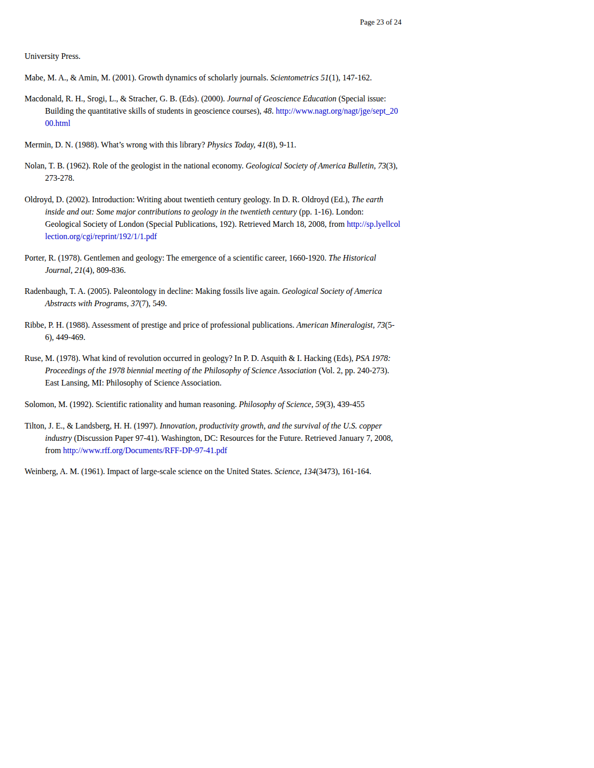Page 23 of 24
University Press.
Mabe, M. A., & Amin, M. (2001). Growth dynamics of scholarly journals. Scientometrics 51(1), 147-162.
Macdonald, R. H., Srogi, L., & Stracher, G. B. (Eds). (2000). Journal of Geoscience Education (Special issue: Building the quantitative skills of students in geoscience courses), 48. http://www.nagt.org/nagt/jge/sept_2000.html
Mermin, D. N. (1988). What’s wrong with this library? Physics Today, 41(8), 9-11.
Nolan, T. B. (1962). Role of the geologist in the national economy. Geological Society of America Bulletin, 73(3), 273-278.
Oldroyd, D. (2002). Introduction: Writing about twentieth century geology. In D. R. Oldroyd (Ed.), The earth inside and out: Some major contributions to geology in the twentieth century (pp. 1-16). London: Geological Society of London (Special Publications, 192). Retrieved March 18, 2008, from http://sp.lyellcollection.org/cgi/reprint/192/1/1.pdf
Porter, R. (1978). Gentlemen and geology: The emergence of a scientific career, 1660-1920. The Historical Journal, 21(4), 809-836.
Radenbaugh, T. A. (2005). Paleontology in decline: Making fossils live again. Geological Society of America Abstracts with Programs, 37(7), 549.
Ribbe, P. H. (1988). Assessment of prestige and price of professional publications. American Mineralogist, 73(5-6), 449-469.
Ruse, M. (1978). What kind of revolution occurred in geology? In P. D. Asquith & I. Hacking (Eds), PSA 1978: Proceedings of the 1978 biennial meeting of the Philosophy of Science Association (Vol. 2, pp. 240-273). East Lansing, MI: Philosophy of Science Association.
Solomon, M. (1992). Scientific rationality and human reasoning. Philosophy of Science, 59(3), 439-455
Tilton, J. E., & Landsberg, H. H. (1997). Innovation, productivity growth, and the survival of the U.S. copper industry (Discussion Paper 97-41). Washington, DC: Resources for the Future. Retrieved January 7, 2008, from http://www.rff.org/Documents/RFF-DP-97-41.pdf
Weinberg, A. M. (1961). Impact of large-scale science on the United States. Science, 134(3473), 161-164.